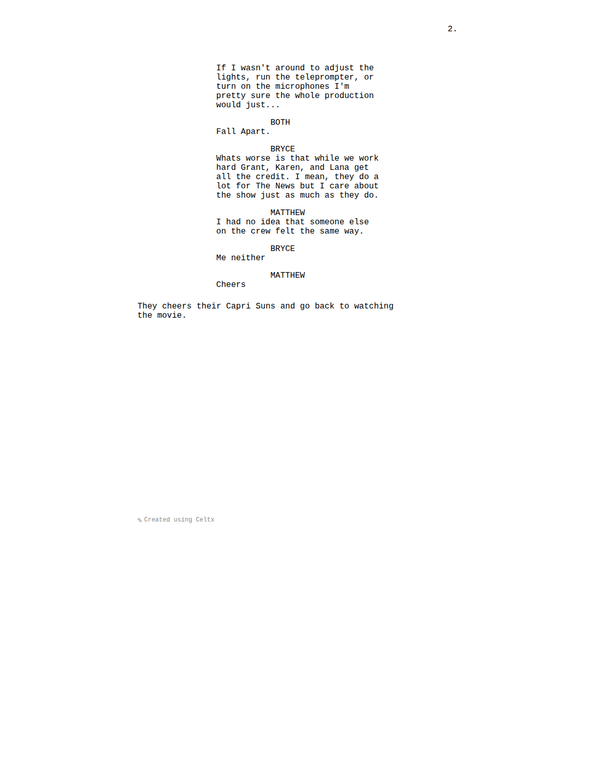2.
If I wasn't around to adjust the lights, run the teleprompter, or turn on the microphones I'm pretty sure the whole production would just...
BOTH
Fall Apart.
BRYCE
Whats worse is that while we work hard Grant, Karen, and Lana get all the credit. I mean, they do a lot for The News but I care about the show just as much as they do.
MATTHEW
I had no idea that someone else on the crew felt the same way.
BRYCE
Me neither
MATTHEW
Cheers
They cheers their Capri Suns and go back to watching the movie.
✎Created using Celtx